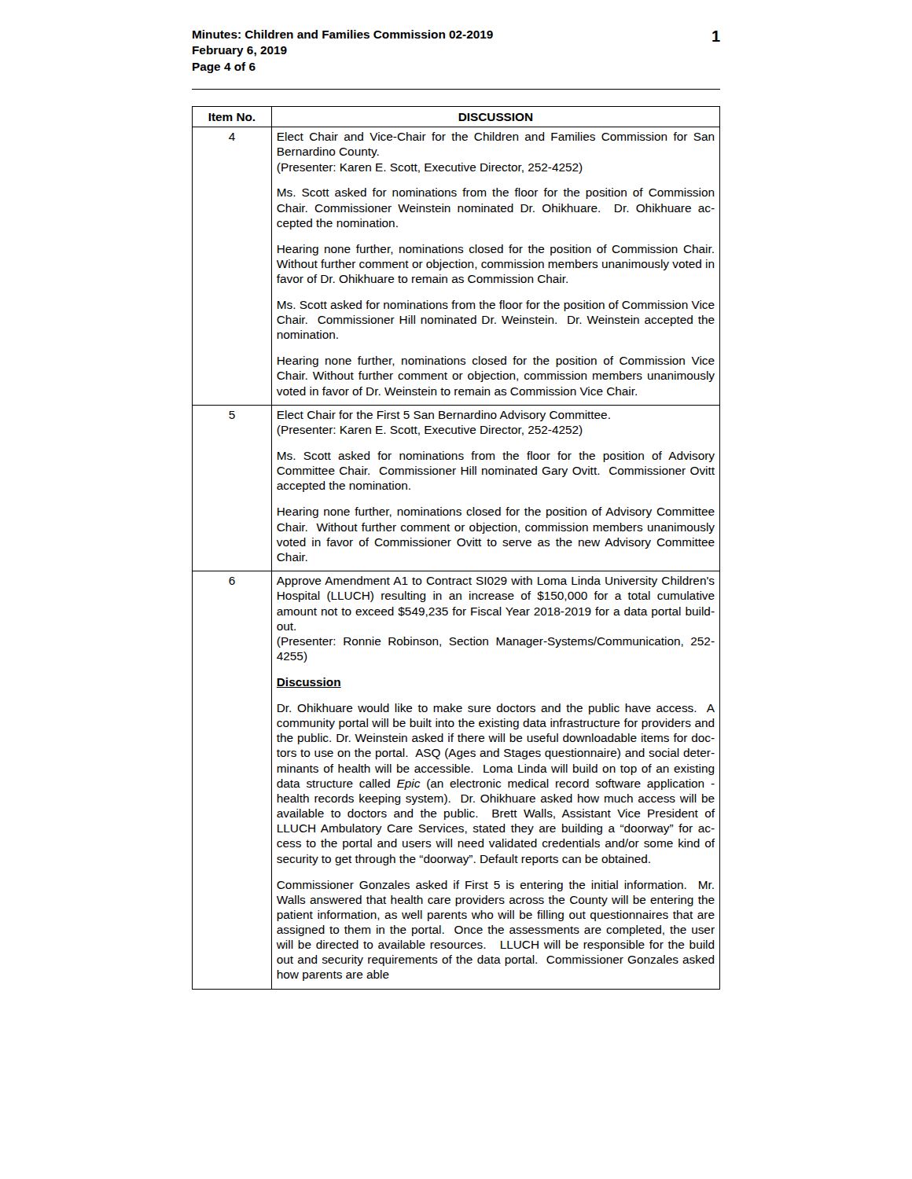1
Minutes: Children and Families Commission 02-2019
February 6, 2019
Page 4 of 6
| Item No. | DISCUSSION |
| --- | --- |
| 4 | Elect Chair and Vice-Chair for the Children and Families Commission for San Bernardino County. (Presenter: Karen E. Scott, Executive Director, 252-4252) Ms. Scott asked for nominations from the floor for the position of Commission Chair. Commissioner Weinstein nominated Dr. Ohikhuare. Dr. Ohikhuare accepted the nomination. Hearing none further, nominations closed for the position of Commission Chair. Without further comment or objection, commission members unanimously voted in favor of Dr. Ohikhuare to remain as Commission Chair. Ms. Scott asked for nominations from the floor for the position of Commission Vice Chair. Commissioner Hill nominated Dr. Weinstein. Dr. Weinstein accepted the nomination. Hearing none further, nominations closed for the position of Commission Vice Chair. Without further comment or objection, commission members unanimously voted in favor of Dr. Weinstein to remain as Commission Vice Chair. |
| 5 | Elect Chair for the First 5 San Bernardino Advisory Committee. (Presenter: Karen E. Scott, Executive Director, 252-4252) Ms. Scott asked for nominations from the floor for the position of Advisory Committee Chair. Commissioner Hill nominated Gary Ovitt. Commissioner Ovitt accepted the nomination. Hearing none further, nominations closed for the position of Advisory Committee Chair. Without further comment or objection, commission members unanimously voted in favor of Commissioner Ovitt to serve as the new Advisory Committee Chair. |
| 6 | Approve Amendment A1 to Contract SI029 with Loma Linda University Children's Hospital (LLUCH) resulting in an increase of $150,000 for a total cumulative amount not to exceed $549,235 for Fiscal Year 2018-2019 for a data portal build-out. (Presenter: Ronnie Robinson, Section Manager-Systems/Communication, 252-4255) Discussion Dr. Ohikhuare would like to make sure doctors and the public have access. A community portal will be built into the existing data infrastructure for providers and the public. Dr. Weinstein asked if there will be useful downloadable items for doctors to use on the portal. ASQ (Ages and Stages questionnaire) and social determinants of health will be accessible. Loma Linda will build on top of an existing data structure called Epic (an electronic medical record software application - health records keeping system). Dr. Ohikhuare asked how much access will be available to doctors and the public. Brett Walls, Assistant Vice President of LLUCH Ambulatory Care Services, stated they are building a “doorway” for access to the portal and users will need validated credentials and/or some kind of security to get through the “doorway”. Default reports can be obtained. Commissioner Gonzales asked if First 5 is entering the initial information. Mr. Walls answered that health care providers across the County will be entering the patient information, as well parents who will be filling out questionnaires that are assigned to them in the portal. Once the assessments are completed, the user will be directed to available resources. LLUCH will be responsible for the build out and security requirements of the data portal. Commissioner Gonzales asked how parents are able |